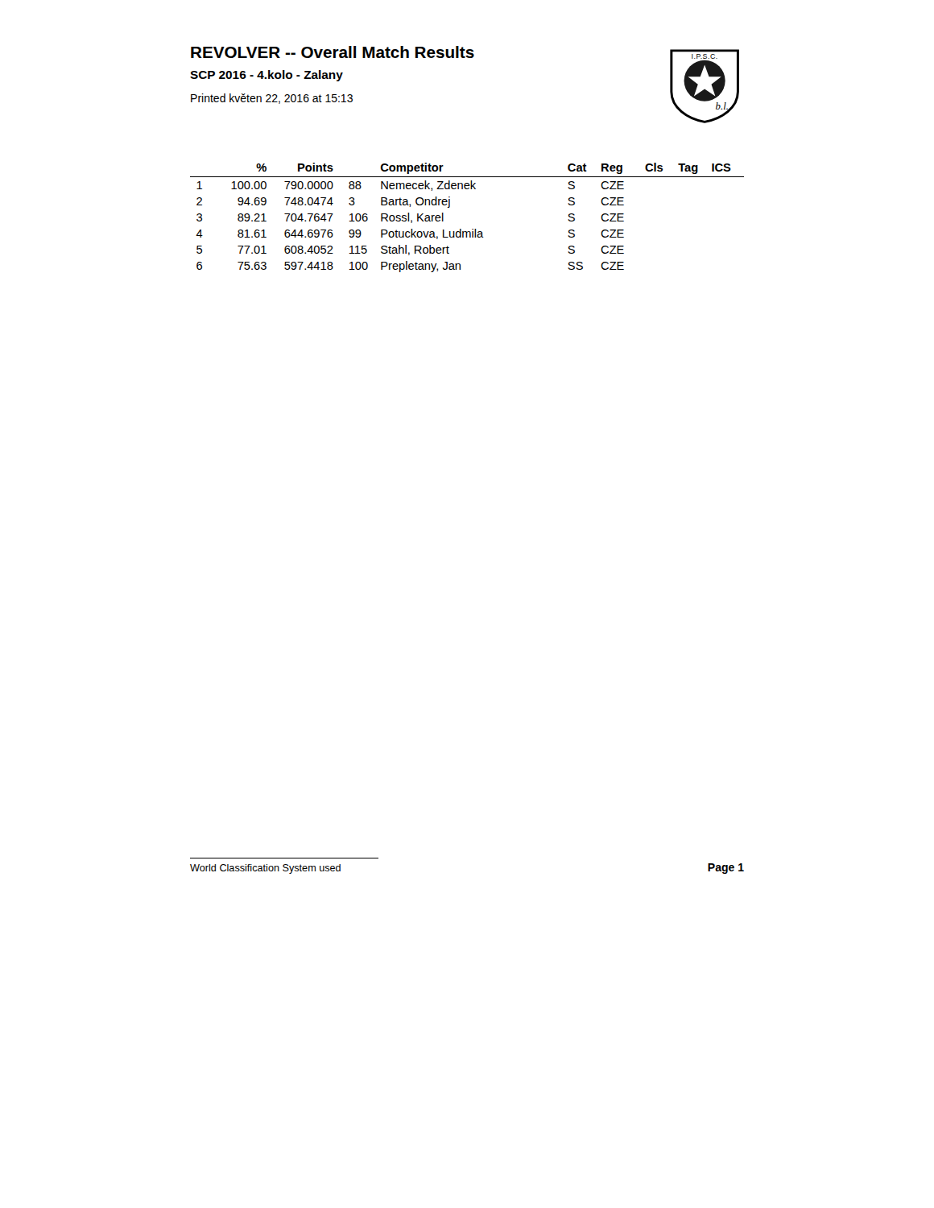REVOLVER -- Overall Match Results
SCP 2016 - 4.kolo - Zalany
Printed květen 22, 2016 at 15:13
I.P.S.C. b.l.
| | % | Points | | Competitor | Cat | Reg | Cls | Tag | ICS |
| --- | --- | --- | --- | --- | --- | --- | --- | --- | --- |
| 1 | 100.00 | 790.0000 | 88 | Nemecek, Zdenek | S | CZE | | | |
| 2 | 94.69 | 748.0474 | 3 | Barta, Ondrej | S | CZE | | | |
| 3 | 89.21 | 704.7647 | 106 | Rossl, Karel | S | CZE | | | |
| 4 | 81.61 | 644.6976 | 99 | Potuckova, Ludmila | S | CZE | | | |
| 5 | 77.01 | 608.4052 | 115 | Stahl, Robert | S | CZE | | | |
| 6 | 75.63 | 597.4418 | 100 | Prepletany, Jan | SS | CZE | | | |
World Classification System used
Page 1